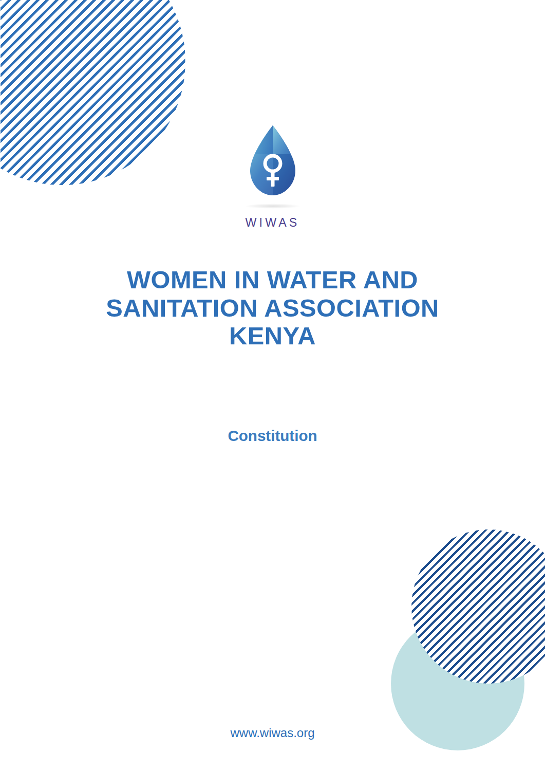WIWAS
Women in Water and Sanitation Association Kenya
Constitution
www.wiwas.org